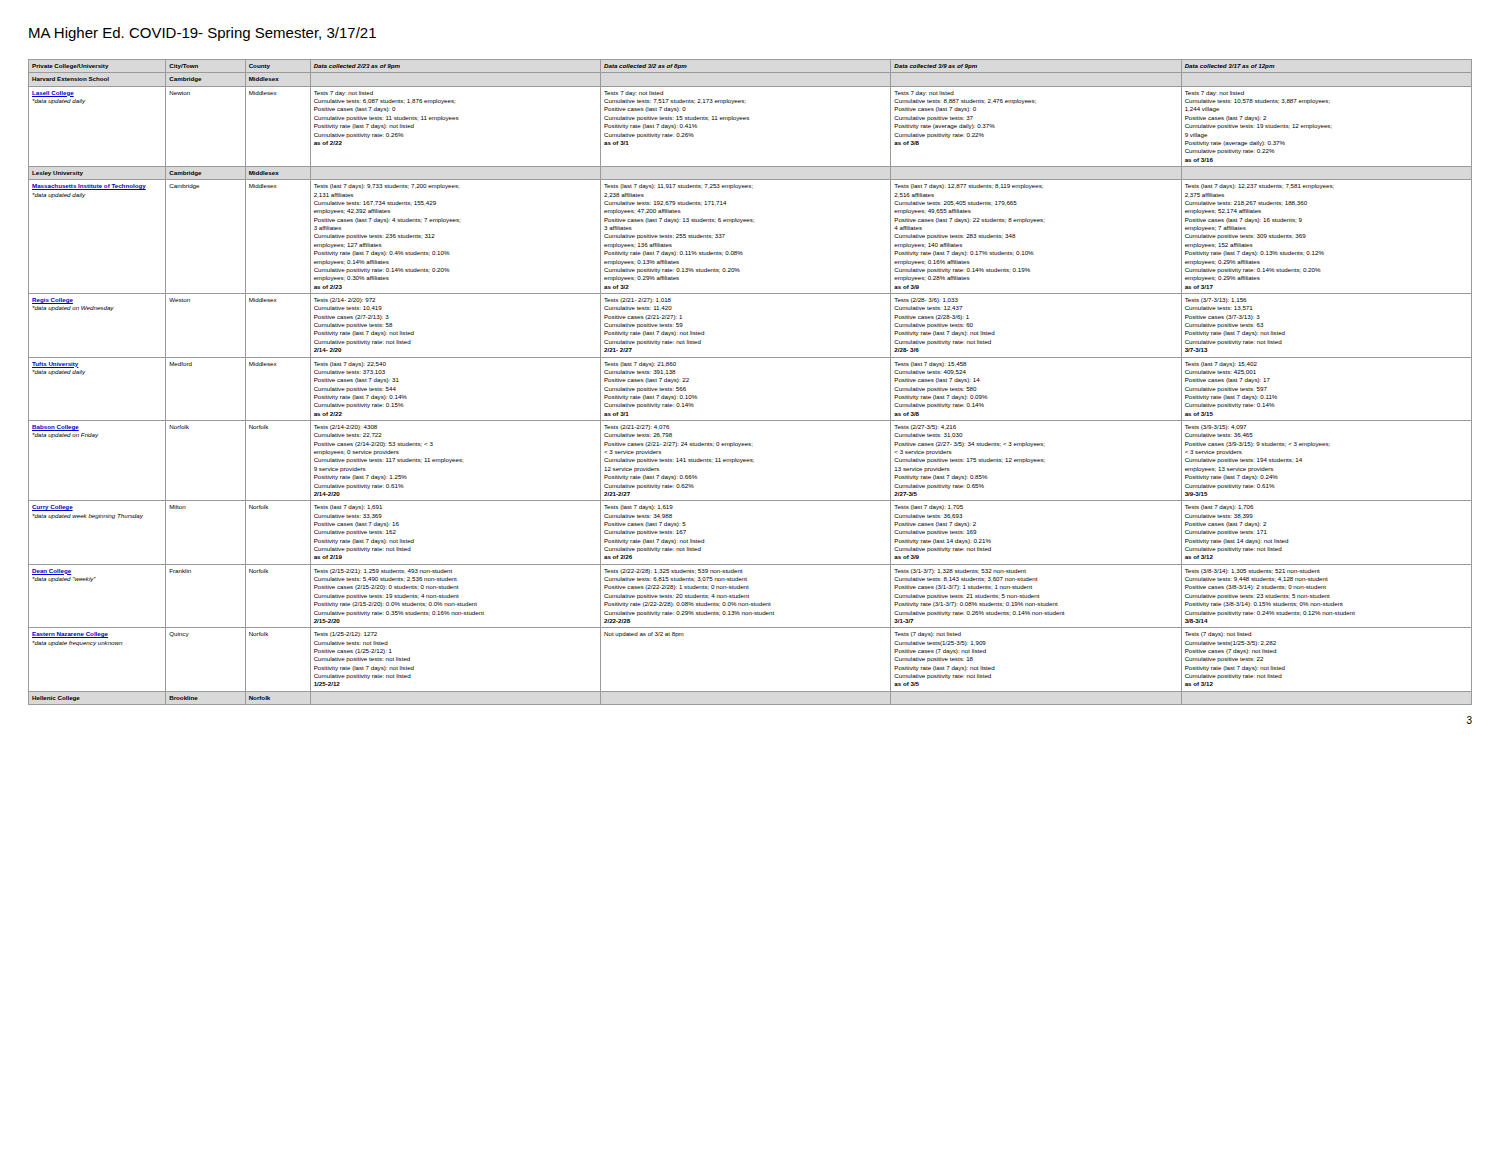MA Higher Ed. COVID-19- Spring Semester, 3/17/21
| Private College/University | City/Town | County | Data collected 2/23 as of 9pm | Data collected 3/2 as of 8pm | Data collected 3/9 as of 9pm | Data collected 3/17 as of 12pm |
| --- | --- | --- | --- | --- | --- | --- |
| Harvard Extension School | Cambridge | Middlesex | | | | |
| Lasell College *data updated daily | Newton | Middlesex | Tests 7 day: not listed Cumulative tests: 6,087 students; 1,876 employees; Positive cases (last 7 days): 0 Cumulative positive tests: 11 students; 11 employees Positivity rate (last 7 days): not listed Cumulative positivity rate: 0.26% as of 2/22 | Tests 7 day: not listed Cumulative tests: 7,517 students; 2,173 employees; Positive cases (last 7 days): 0 Cumulative positive tests: 15 students; 11 employees Positivity rate (last 7 days): 0.41% Cumulative positivity rate: 0.26% as of 3/1 | Tests 7 day: not listed Cumulative tests: 8,887 students; 2,476 employees; Positive cases (last 7 days): 0 Cumulative positive tests: 37 Positivity rate (average daily): 0.37% Cumulative positivity rate: 0.22% as of 3/8 | Tests 7 day: not listed Cumulative tests: 10,578 students; 3,887 employees; 1,244 village Positive cases (last 7 days): 2 Cumulative positive tests: 19 students; 12 employees; 9 village Positivity rate (average daily): 0.37% Cumulative positivity rate: 0.22% as of 3/16 |
| Lesley University | Cambridge | Middlesex | | | | |
| Massachusetts Institute of Technology *data updated daily | Cambridge | Middlesex | Tests (last 7 days): 9,733 students; 7,200 employees; 2,131 affiliates Cumulative tests: 167,734 students; 155,429 employees; 42,392 affiliates Positive cases (last 7 days): 4 students; 7 employees; 3 affiliates Cumulative positive tests: 236 students; 312 employees; 127 affiliates Positivity rate (last 7 days): 0.4% students; 0.10% employees; 0.14% affiliates Cumulative positivity rate: 0.14% students; 0.20% employees; 0.30% affiliates as of 2/23 | Tests (last 7 days): 11,917 students; 7,253 employees; 2,238 affiliates Cumulative tests: 192,679 students; 171,714 employees; 47,200 affiliates Positive cases (last 7 days): 13 students; 6 employees; 3 affiliates Cumulative positive tests: 255 students; 337 employees; 136 affiliates Positivity rate (last 7 days): 0.11% students; 0.08% employees; 0.13% affiliates Cumulative positivity rate: 0.13% students; 0.20% employees; 0.29% affiliates as of 3/2 | Tests (last 7 days): 12,877 students; 8,119 employees; 2,516 affiliates Cumulative tests: 205,405 students; 179,665 employees; 49,655 affiliates Positive cases (last 7 days): 22 students; 8 employees; 4 affiliates Cumulative positive tests: 283 students; 348 employees; 140 affiliates Positivity rate (last 7 days): 0.17% students; 0.10% employees; 0.16% affiliates Cumulative positivity rate: 0.14% students; 0.19% employees; 0.28% affiliates as of 3/9 | Tests (last 7 days): 12,237 students; 7,581 employees; 2,375 affiliates Cumulative tests: 218,267 students; 188,360 employees; 52,174 affiliates Positive cases (last 7 days): 16 students; 9 employees; 7 affiliates Cumulative positive tests: 309 students; 369 employees; 152 affiliates Positivity rate (last 7 days): 0.13% students; 0.12% employees; 0.29% affiliates Cumulative positivity rate: 0.14% students; 0.20% employees; 0.29% affiliates as of 3/17 |
| Regis College *data updated on Wednesday | Weston | Middlesex | Tests (2/14- 2/20): 972 Cumulative tests: 10,419 Positive cases (2/7-2/13): 3 Cumulative positive tests: 58 Positivity rate (last 7 days): not listed Cumulative positivity rate: not listed 2/14- 2/20 | Tests (2/21- 2/27): 1,018 Cumulative tests: 11,420 Positive cases (2/21-2/27): 1 Cumulative positive tests: 59 Positivity rate (last 7 days): not listed Cumulative positivity rate: not listed 2/21- 2/27 | Tests (2/28- 3/6): 1,033 Cumulative tests: 12,437 Positive cases (2/28-3/6): 1 Cumulative positive tests: 60 Positivity rate (last 7 days): not listed Cumulative positivity rate: not listed 2/28- 3/6 | Tests (3/7-3/13): 1,156 Cumulative tests: 13,571 Positive cases (3/7-3/13): 3 Cumulative positive tests: 63 Positivity rate (last 7 days): not listed Cumulative positivity rate: not listed 3/7-3/13 |
| Tufts University *data updated daily | Medford | Middlesex | Tests (last 7 days): 22,540 Cumulative tests: 373,103 Positive cases (last 7 days): 31 Cumulative positive tests: 544 Positivity rate (last 7 days): 0.14% Cumulative positivity rate: 0.15% as of 2/22 | Tests (last 7 days): 21,860 Cumulative tests: 391,138 Positive cases (last 7 days): 22 Cumulative positive tests: 566 Positivity rate (last 7 days): 0.10% Cumulative positivity rate: 0.14% as of 3/1 | Tests (last 7 days): 15,458 Cumulative tests: 409,524 Positive cases (last 7 days): 14 Cumulative positive tests: 580 Positivity rate (last 7 days): 0.09% Cumulative positivity rate: 0.14% as of 3/8 | Tests (last 7 days): 15,402 Cumulative tests: 425,001 Positive cases (last 7 days): 17 Cumulative positive tests: 597 Positivity rate (last 7 days): 0.11% Cumulative positivity rate: 0.14% as of 3/15 |
| Babson College *data updated on Friday | Norfolk | Norfolk | Tests (2/14-2/20): 4308 Cumulative tests: 22,722 Positive cases (2/14-2/20): 53 students; < 3 employees; 0 service providers Cumulative positive tests: 117 students; 11 employees; 9 service providers Positivity rate (last 7 days): 1.25% Cumulative positivity rate: 0.61% 2/14-2/20 | Tests (2/21-2/27): 4,076 Cumulative tests: 26,798 Positive cases (2/21- 2/27): 24 students; 0 employees; < 3 service providers Cumulative positive tests: 141 students; 11 employees; 12 service providers Positivity rate (last 7 days): 0.66% Cumulative positivity rate: 0.62% 2/21-2/27 | Tests (2/27-3/5): 4,216 Cumulative tests: 31,030 Positive cases (2/27- 3/5): 34 students; < 3 employees; < 3 service providers Cumulative positive tests: 175 students; 12 employees; 13 service providers Positivity rate (last 7 days): 0.85% Cumulative positivity rate: 0.65% 2/27-3/5 | Tests (3/9-3/15): 4,097 Cumulative tests: 36,465 Positive cases (3/9-3/15): 9 students; < 3 employees; < 3 service providers Cumulative positive tests: 194 students; 14 employees; 13 service providers Positivity rate (last 7 days): 0.24% Cumulative positivity rate: 0.61% 3/9-3/15 |
| Curry College *data updated week beginning Thursday | Milton | Norfolk | Tests (last 7 days): 1,691 Cumulative tests: 33,369 Positive cases (last 7 days): 16 Cumulative positive tests: 162 Positivity rate (last 7 days): not listed Cumulative positivity rate: not listed as of 2/19 | Tests (last 7 days): 1,619 Cumulative tests: 34,988 Positive cases (last 7 days): 5 Cumulative positive tests: 167 Positivity rate (last 7 days): not listed Cumulative positivity rate: not listed as of 2/26 | Tests (last 7 days): 1,705 Cumulative tests: 36,693 Positive cases (last 7 days): 2 Cumulative positive tests: 169 Positivity rate (last 14 days): 0.21% Cumulative positivity rate: not listed as of 3/9 | Tests (last 7 days): 1,706 Cumulative tests: 38,399 Positive cases (last 7 days): 2 Cumulative positive tests: 171 Positivity rate (last 14 days): not listed Cumulative positivity rate: not listed as of 3/12 |
| Dean College *data updated "weekly" | Franklin | Norfolk | Tests (2/15-2/21): 1,259 students; 493 non-student Cumulative tests: 5,490 students; 2,536 non-student Positive cases (2/15-2/20): 0 students; 0 non-student Cumulative positive tests: 19 students; 4 non-student Positivity rate (2/15-2/20): 0.0% students; 0.0% non-student Cumulative positivity rate: 0.35% students; 0.16% non-student 2/15-2/20 | Tests (2/22-2/28): 1,325 students; 539 non-student Cumulative tests: 6,815 students; 3,075 non-student Positive cases (2/22-2/28): 1 students; 0 non-student Cumulative positive tests: 20 students; 4 non-student Positivity rate (2/22-2/28): 0.08% students; 0.0% non-student Cumulative positivity rate: 0.29% students; 0.13% non-student 2/22-2/28 | Tests (3/1-3/7): 1,328 students; 532 non-student Cumulative tests: 8,143 students; 3,607 non-student Positive cases (3/1-3/7): 1 students; 1 non-student Cumulative positive tests: 21 students; 5 non-student Positivity rate (3/1-3/7): 0.08% students; 0.19% non-student Cumulative positivity rate: 0.26% students; 0.14% non-student 3/1-3/7 | Tests (3/8-3/14): 1,305 students; 521 non-student Cumulative tests: 9,448 students; 4,128 non-student Positive cases (3/8-3/14): 2 students; 0 non-student Cumulative positive tests: 23 students; 5 non-student Positivity rate (3/8-3/14): 0.15% students; 0% non-student Cumulative positivity rate: 0.24% students; 0.12% non-student 3/8-3/14 |
| Eastern Nazarene College *data update frequency unknown | Quincy | Norfolk | Tests (1/25-2/12): 1272 Cumulative tests: not listed Positive cases (1/25-2/12): 1 Cumulative positive tests: not listed Positivity rate (last 7 days): not listed Cumulative positivity rate: not listed 1/25-2/12 | Not updated as of 3/2 at 8pm | Tests (7 days): not listed Cumulative tests(1/25-3/5): 1,909 Positive cases (7 days): not listed Cumulative positive tests: 18 Positivity rate (last 7 days): not listed Cumulative positivity rate: not listed as of 3/5 | Tests (7 days): not listed Cumulative tests(1/25-3/5): 2,282 Positive cases (7 days): not listed Cumulative positive tests: 22 Positivity rate (last 7 days): not listed Cumulative positivity rate: not listed as of 3/12 |
| Hellenic College | Brookline | Norfolk | | | | |
3